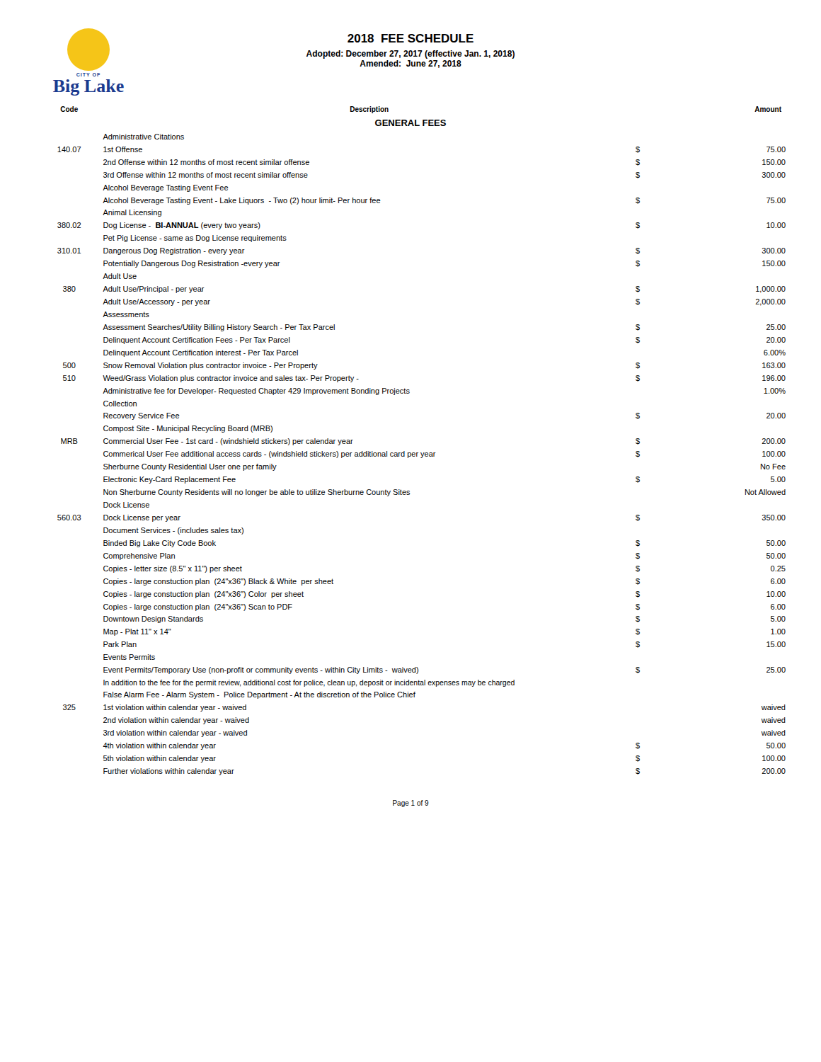CITY OF
Big Lake
2018 FEE SCHEDULE
Adopted: December 27, 2017 (effective Jan. 1, 2018)
Amended: June 27, 2018
| Code | Description | | Amount |
| --- | --- | --- | --- |
| GENERAL FEES |
| | Administrative Citations | | |
| 140.07 | 1st Offense | $ | 75.00 |
| | 2nd Offense within 12 months of most recent similar offense | $ | 150.00 |
| | 3rd Offense within 12 months of most recent similar offense | $ | 300.00 |
| | Alcohol Beverage Tasting Event Fee | | |
| | Alcohol Beverage Tasting Event - Lake Liquors - Two (2) hour limit- Per hour fee | $ | 75.00 |
| | Animal Licensing | | |
| 380.02 | Dog License - BI-ANNUAL (every two years) | $ | 10.00 |
| | Pet Pig License - same as Dog License requirements | | |
| 310.01 | Dangerous Dog Registration - every year | $ | 300.00 |
| | Potentially Dangerous Dog Resistration -every year | $ | 150.00 |
| | Adult Use | | |
| 380 | Adult Use/Principal - per year | $ | 1,000.00 |
| | Adult Use/Accessory - per year | $ | 2,000.00 |
| | Assessments | | |
| | Assessment Searches/Utility Billing History Search - Per Tax Parcel | $ | 25.00 |
| | Delinquent Account Certification Fees - Per Tax Parcel | $ | 20.00 |
| | Delinquent Account Certification interest - Per Tax Parcel | | 6.00% |
| 500 | Snow Removal Violation plus contractor invoice - Per Property | $ | 163.00 |
| 510 | Weed/Grass Violation plus contractor invoice and sales tax- Per Property - | $ | 196.00 |
| | Administrative fee for Developer- Requested Chapter 429 Improvement Bonding Projects | | 1.00% |
| | Collection | | |
| | Recovery Service Fee | $ | 20.00 |
| | Compost Site - Municipal Recycling Board (MRB) | | |
| MRB | Commercial User Fee - 1st card - (windshield stickers) per calendar year | $ | 200.00 |
| | Commerical User Fee additional access cards - (windshield stickers) per additional card per year | $ | 100.00 |
| | Sherburne County Residential User one per family | | No Fee |
| | Electronic Key-Card Replacement Fee | $ | 5.00 |
| | Non Sherburne County Residents will no longer be able to utilize Sherburne County Sites | | Not Allowed |
| | Dock License | | |
| 560.03 | Dock License per year | $ | 350.00 |
| | Document Services - (includes sales tax) | | |
| | Binded Big Lake City Code Book | $ | 50.00 |
| | Comprehensive Plan | $ | 50.00 |
| | Copies - letter size (8.5" x 11") per sheet | $ | 0.25 |
| | Copies - large constuction plan (24"x36") Black & White per sheet | $ | 6.00 |
| | Copies - large constuction plan (24"x36") Color per sheet | $ | 10.00 |
| | Copies - large constuction plan (24"x36") Scan to PDF | $ | 6.00 |
| | Downtown Design Standards | $ | 5.00 |
| | Map - Plat 11" x 14" | $ | 1.00 |
| | Park Plan | $ | 15.00 |
| | Events Permits | | |
| | Event Permits/Temporary Use (non-profit or community events - within City Limits - waived) | $ | 25.00 |
| | In addition to the fee for the permit review, additional cost for police, clean up, deposit or incidental expenses may be charged |
| | False Alarm Fee - Alarm System - Police Department - At the discretion of the Police Chief | | |
| 325 | 1st violation within calendar year - waived | | waived |
| | 2nd violation within calendar year - waived | | waived |
| | 3rd violation within calendar year - waived | | waived |
| | 4th violation within calendar year | $ | 50.00 |
| | 5th violation within calendar year | $ | 100.00 |
| | Further violations within calendar year | $ | 200.00 |
Page 1 of 9